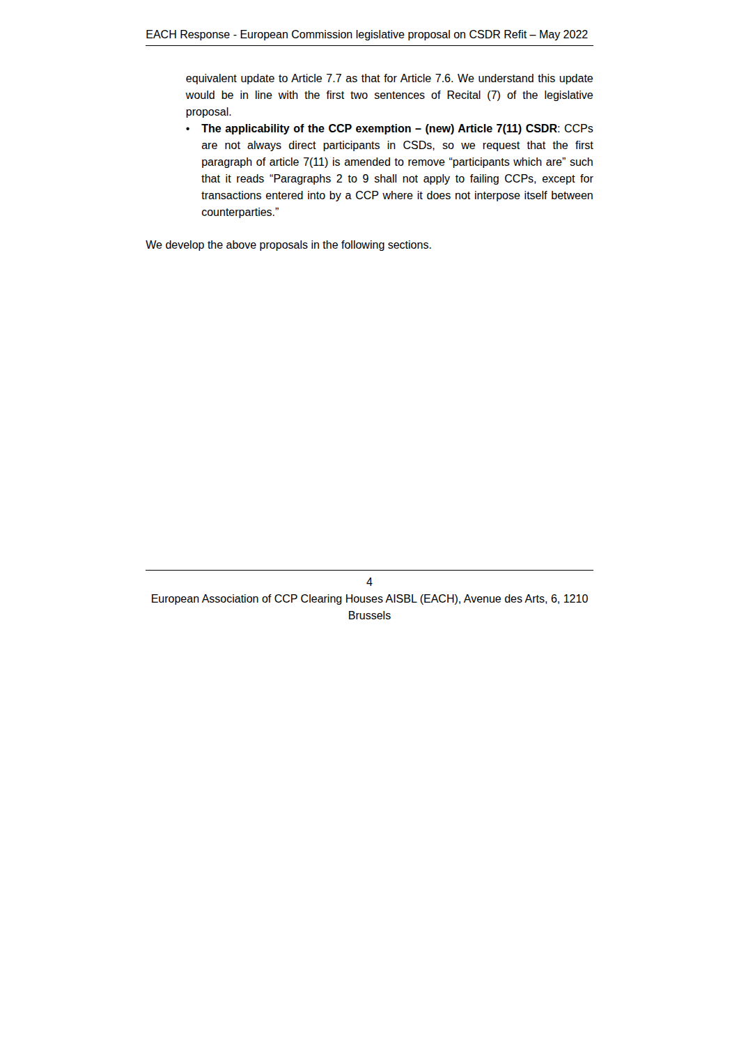EACH Response - European Commission legislative proposal on CSDR Refit – May 2022
equivalent update to Article 7.7 as that for Article 7.6. We understand this update would be in line with the first two sentences of Recital (7) of the legislative proposal.
The applicability of the CCP exemption – (new) Article 7(11) CSDR: CCPs are not always direct participants in CSDs, so we request that the first paragraph of article 7(11) is amended to remove “participants which are” such that it reads “Paragraphs 2 to 9 shall not apply to failing CCPs, except for transactions entered into by a CCP where it does not interpose itself between counterparties.”
We develop the above proposals in the following sections.
4
European Association of CCP Clearing Houses AISBL (EACH), Avenue des Arts, 6, 1210 Brussels